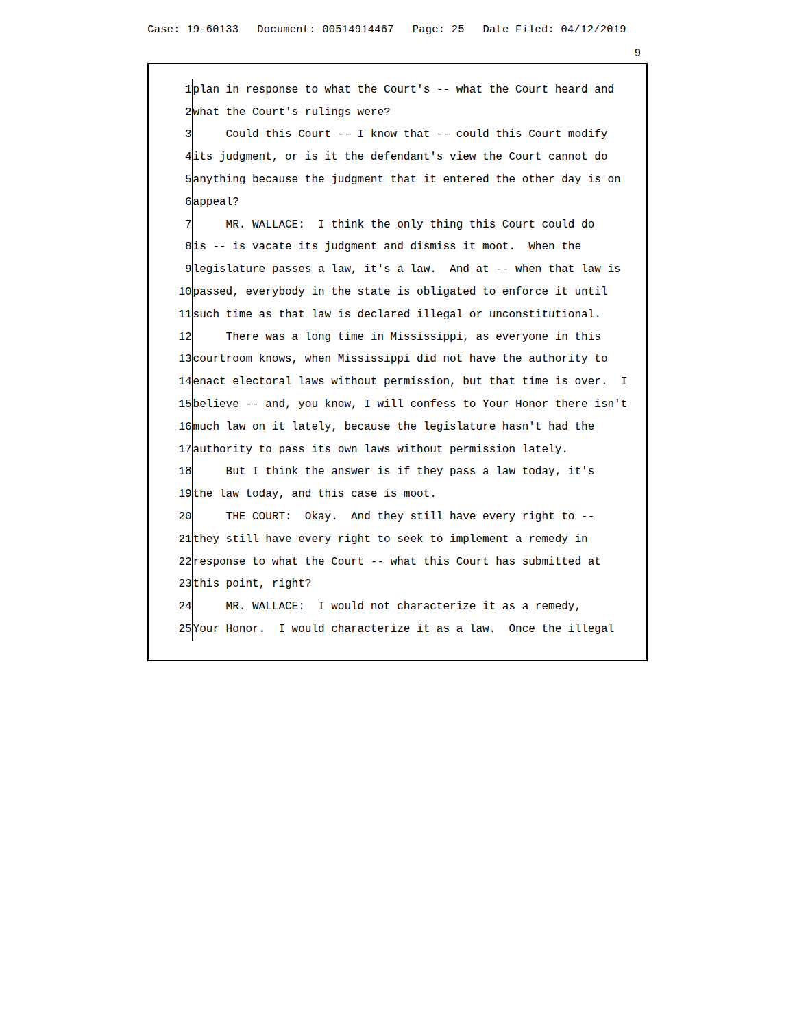Case: 19-60133 Document: 00514914467 Page: 25 Date Filed: 04/12/2019
9
| 1 | plan in response to what the Court's -- what the Court heard and |
| 2 | what the Court's rulings were? |
| 3 | Could this Court -- I know that -- could this Court modify |
| 4 | its judgment, or is it the defendant's view the Court cannot do |
| 5 | anything because the judgment that it entered the other day is on |
| 6 | appeal? |
| 7 | MR. WALLACE: I think the only thing this Court could do |
| 8 | is -- is vacate its judgment and dismiss it moot. When the |
| 9 | legislature passes a law, it's a law. And at -- when that law is |
| 10 | passed, everybody in the state is obligated to enforce it until |
| 11 | such time as that law is declared illegal or unconstitutional. |
| 12 | There was a long time in Mississippi, as everyone in this |
| 13 | courtroom knows, when Mississippi did not have the authority to |
| 14 | enact electoral laws without permission, but that time is over. I |
| 15 | believe -- and, you know, I will confess to Your Honor there isn't |
| 16 | much law on it lately, because the legislature hasn't had the |
| 17 | authority to pass its own laws without permission lately. |
| 18 | But I think the answer is if they pass a law today, it's |
| 19 | the law today, and this case is moot. |
| 20 | THE COURT: Okay. And they still have every right to -- |
| 21 | they still have every right to seek to implement a remedy in |
| 22 | response to what the Court -- what this Court has submitted at |
| 23 | this point, right? |
| 24 | MR. WALLACE: I would not characterize it as a remedy, |
| 25 | Your Honor. I would characterize it as a law. Once the illegal |